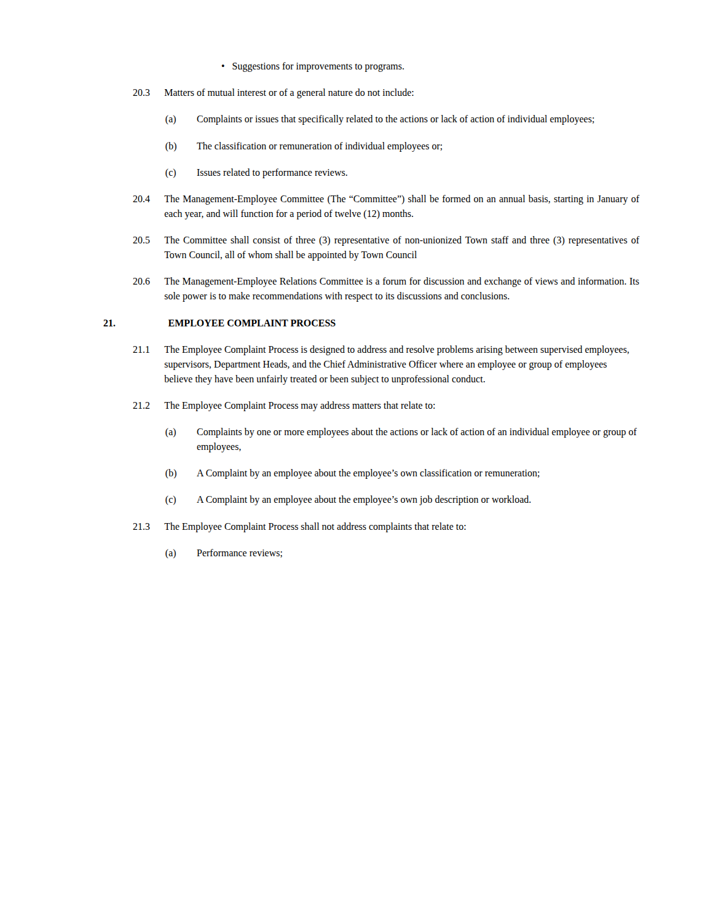• Suggestions for improvements to programs.
20.3
Matters of mutual interest or of a general nature do not include:
(a)
Complaints or issues that specifically related to the actions or lack of action of individual employees;
(b)
The classification or remuneration of individual employees or;
(c)
Issues related to performance reviews.
20.4
The Management-Employee Committee (The “Committee”) shall be formed on an annual basis, starting in January of each year, and will function for a period of twelve (12) months.
20.5
The Committee shall consist of three (3) representative of non-unionized Town staff and three (3) representatives of Town Council, all of whom shall be appointed by Town Council
20.6
The Management-Employee Relations Committee is a forum for discussion and exchange of views and information. Its sole power is to make recommendations with respect to its discussions and conclusions.
21.
EMPLOYEE COMPLAINT PROCESS
21.1
The Employee Complaint Process is designed to address and resolve problems arising between supervised employees, supervisors, Department Heads, and the Chief Administrative Officer where an employee or group of employees believe they have been unfairly treated or been subject to unprofessional conduct.
21.2
The Employee Complaint Process may address matters that relate to:
(a)
Complaints by one or more employees about the actions or lack of action of an individual employee or group of employees,
(b)
A Complaint by an employee about the employee’s own classification or remuneration;
(c)
A Complaint by an employee about the employee’s own job description or workload.
21.3
The Employee Complaint Process shall not address complaints that relate to:
(a)
Performance reviews;